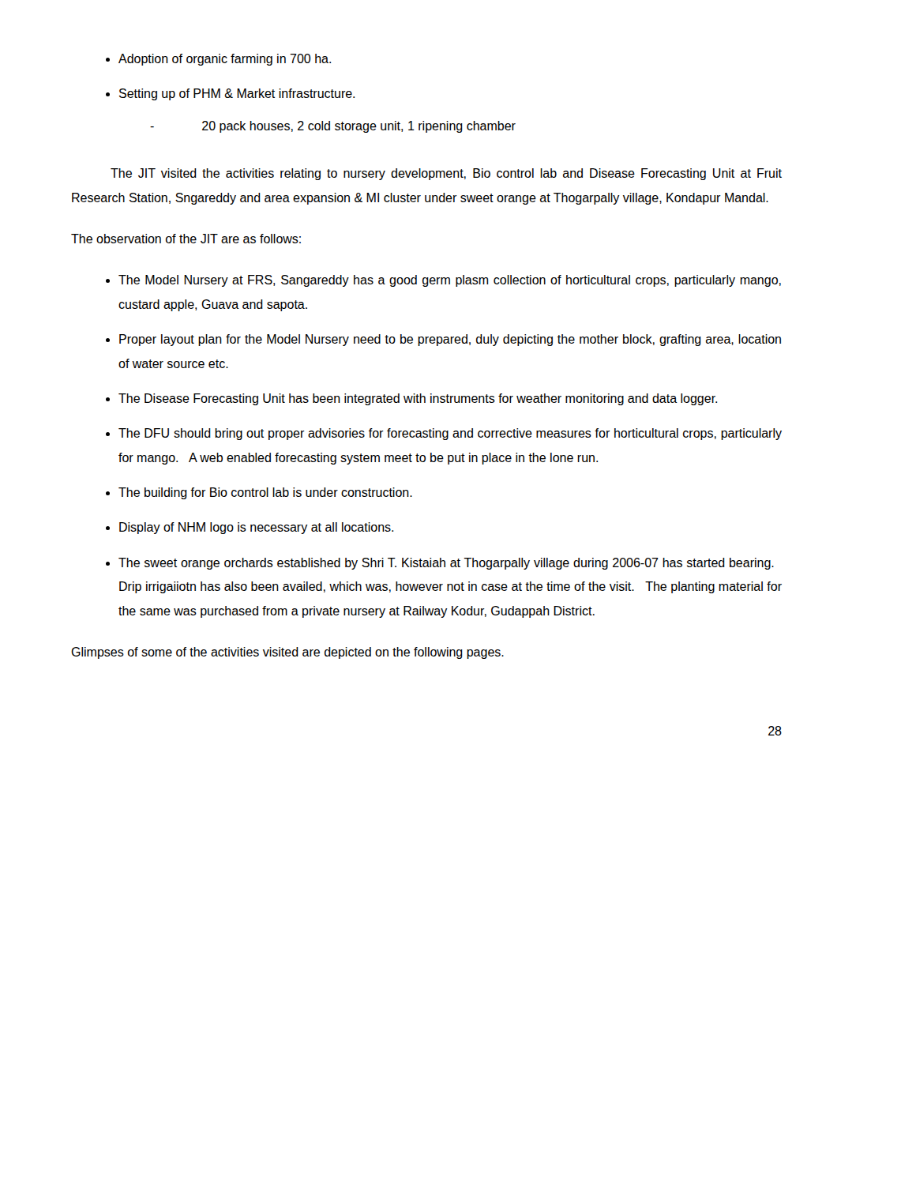Adoption of organic farming in 700 ha.
Setting up of PHM & Market infrastructure.
-20 pack houses, 2 cold storage unit, 1 ripening chamber
The JIT visited the activities relating to nursery development, Bio control lab and Disease Forecasting Unit at Fruit Research Station, Sngareddy and area expansion & MI cluster under sweet orange at Thogarpally village, Kondapur Mandal.
The observation of the JIT are as follows:
The Model Nursery at FRS, Sangareddy has a good germ plasm collection of horticultural crops, particularly mango, custard apple, Guava and sapota.
Proper layout plan for the Model Nursery need to be prepared, duly depicting the mother block, grafting area, location of water source etc.
The Disease Forecasting Unit has been integrated with instruments for weather monitoring and data logger.
The DFU should bring out proper advisories for forecasting and corrective measures for horticultural crops, particularly for mango. A web enabled forecasting system meet to be put in place in the lone run.
The building for Bio control lab is under construction.
Display of NHM logo is necessary at all locations.
The sweet orange orchards established by Shri T. Kistaiah at Thogarpally village during 2006-07 has started bearing. Drip irrigaiiotn has also been availed, which was, however not in case at the time of the visit. The planting material for the same was purchased from a private nursery at Railway Kodur, Gudappah District.
Glimpses of some of the activities visited are depicted on the following pages.
28